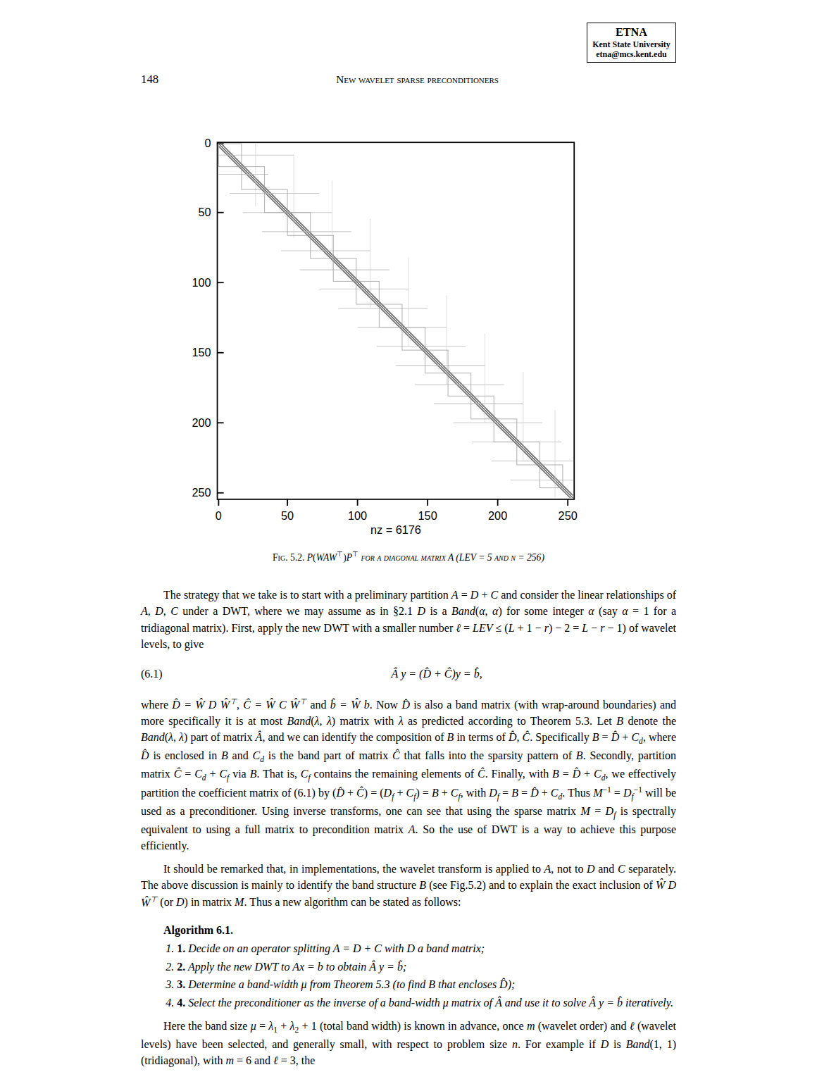ETNA
Kent State University
etna@mcs.kent.edu
148 New wavelet sparse preconditioners
0 50 100 150 200 250 0 50 100 150 200 250 nz = 6176
Fig. 5.2. P(WAW⊤)P⊤ for a diagonal matrix A (LEV = 5 and n = 256)
The strategy that we take is to start with a preliminary partition A = D + C and consider the linear relationships of A, D, C under a DWT, where we may assume as in §2.1 D is a Band(α, α) for some integer α (say α = 1 for a tridiagonal matrix). First, apply the new DWT with a smaller number ℓ = LEV ≤ (L + 1 − r) − 2 = L − r − 1) of wavelet levels, to give
(6.1)
Â y = (D̂ + Ĉ)y = b̂,
where D̂ = Ŵ D Ŵ⊤, Ĉ = Ŵ C Ŵ⊤ and b̂ = Ŵ b. Now D̂ is also a band matrix (with wrap-around boundaries) and more specifically it is at most Band(λ, λ) matrix with λ as predicted according to Theorem 5.3. Let B denote the Band(λ, λ) part of matrix Â, and we can identify the composition of B in terms of D̂, Ĉ. Specifically B = D̂ + Cd, where D̂ is enclosed in B and Cd is the band part of matrix Ĉ that falls into the sparsity pattern of B. Secondly, partition matrix Ĉ = Cd + Cf via B. That is, Cf contains the remaining elements of Ĉ. Finally, with B = D̂ + Cd, we effectively partition the coefficient matrix of (6.1) by (D̂ + Ĉ) = (Df + Cf) = B + Cf, with Df = B = D̂ + Cd. Thus M−1 = Df−1 will be used as a preconditioner. Using inverse transforms, one can see that using the sparse matrix M = Df is spectrally equivalent to using a full matrix to precondition matrix A. So the use of DWT is a way to achieve this purpose efficiently.
It should be remarked that, in implementations, the wavelet transform is applied to A, not to D and C separately. The above discussion is mainly to identify the band structure B (see Fig.5.2) and to explain the exact inclusion of Ŵ D Ŵ⊤ (or D) in matrix M. Thus a new algorithm can be stated as follows:
Algorithm 6.1.
1. Decide on an operator splitting A = D + C with D a band matrix;
2. Apply the new DWT to Ax = b to obtain Â y = b̂;
3. Determine a band-width μ from Theorem 5.3 (to find B that encloses D̂);
4. Select the preconditioner as the inverse of a band-width μ matrix of Â and use it to solve Â y = b̂ iteratively.
Here the band size μ = λ1 + λ2 + 1 (total band width) is known in advance, once m (wavelet order) and ℓ (wavelet levels) have been selected, and generally small, with respect to problem size n. For example if D is Band(1, 1) (tridiagonal), with m = 6 and ℓ = 3, the